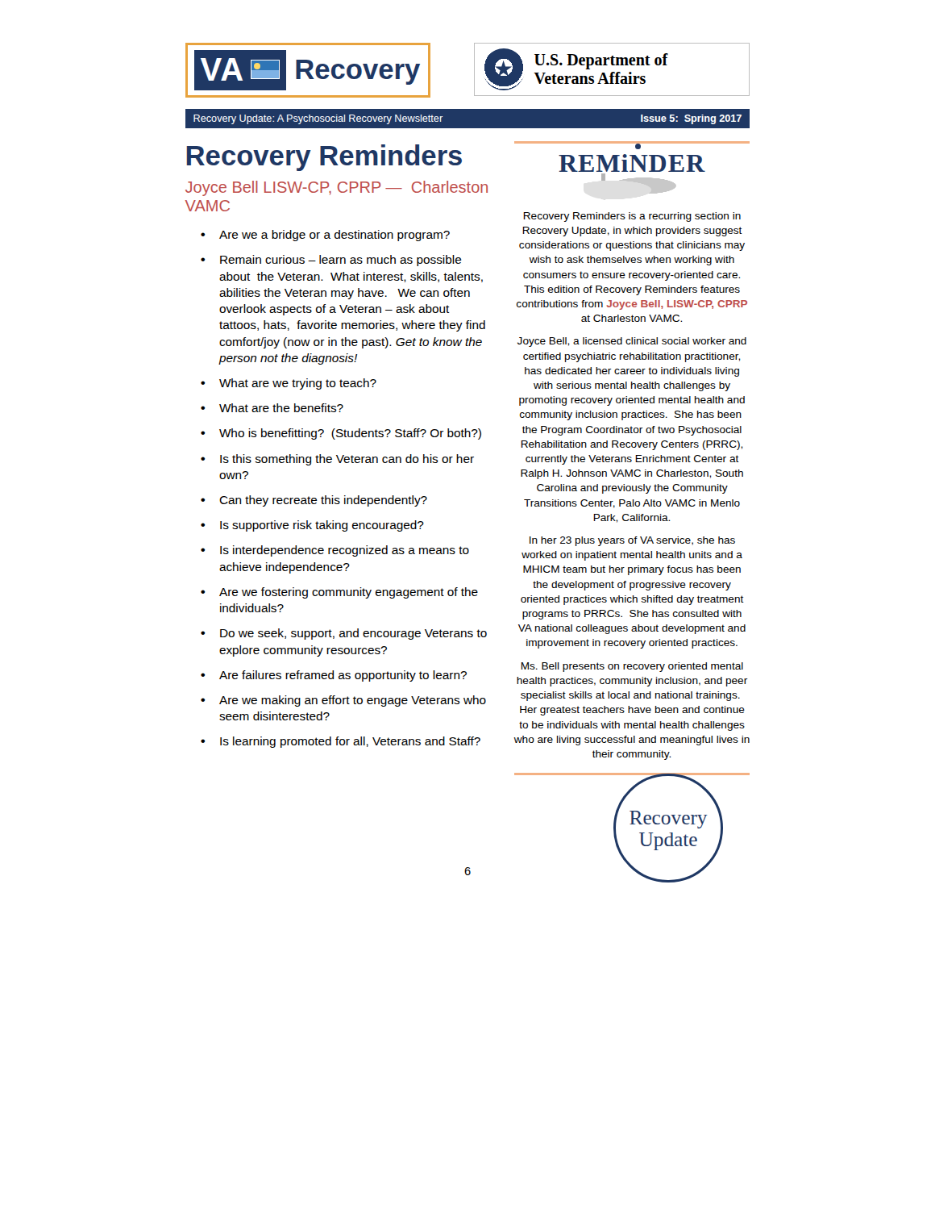VA Recovery
U.S. Department of
Veterans Affairs
Recovery Update: A Psychosocial Recovery Newsletter
Issue 5: Spring 2017
Recovery Reminders
Joyce Bell LISW-CP, CPRP — Charleston VAMC
Are we a bridge or a destination program?
Remain curious – learn as much as possible about the Veteran. What interest, skills, talents, abilities the Veteran may have. We can often overlook aspects of a Veteran – ask about tattoos, hats, favorite memories, where they find comfort/joy (now or in the past). Get to know the person not the diagnosis!
What are we trying to teach?
What are the benefits?
Who is benefitting? (Students? Staff? Or both?)
Is this something the Veteran can do his or her own?
Can they recreate this independently?
Is supportive risk taking encouraged?
Is interdependence recognized as a means to achieve independence?
Are we fostering community engagement of the individuals?
Do we seek, support, and encourage Veterans to explore community resources?
Are failures reframed as opportunity to learn?
Are we making an effort to engage Veterans who seem disinterested?
Is learning promoted for all, Veterans and Staff?
REM iNDER
Recovery Reminders is a recurring section in Recovery Update, in which providers suggest considerations or questions that clinicians may wish to ask themselves when working with consumers to ensure recovery-oriented care. This edition of Recovery Reminders features contributions from Joyce Bell, LISW-CP, CPRP at Charleston VAMC.
Joyce Bell, a licensed clinical social worker and certified psychiatric rehabilitation practitioner, has dedicated her career to individuals living with serious mental health challenges by promoting recovery oriented mental health and community inclusion practices. She has been the Program Coordinator of two Psychosocial Rehabilitation and Recovery Centers (PRRC), currently the Veterans Enrichment Center at Ralph H. Johnson VAMC in Charleston, South Carolina and previously the Community Transitions Center, Palo Alto VAMC in Menlo Park, California.
In her 23 plus years of VA service, she has worked on inpatient mental health units and a MHICM team but her primary focus has been the development of progressive recovery oriented practices which shifted day treatment programs to PRRCs. She has consulted with VA national colleagues about development and improvement in recovery oriented practices.
Ms. Bell presents on recovery oriented mental health practices, community inclusion, and peer specialist skills at local and national trainings. Her greatest teachers have been and continue to be individuals with mental health challenges who are living successful and meaningful lives in their community.
6
Recovery Update